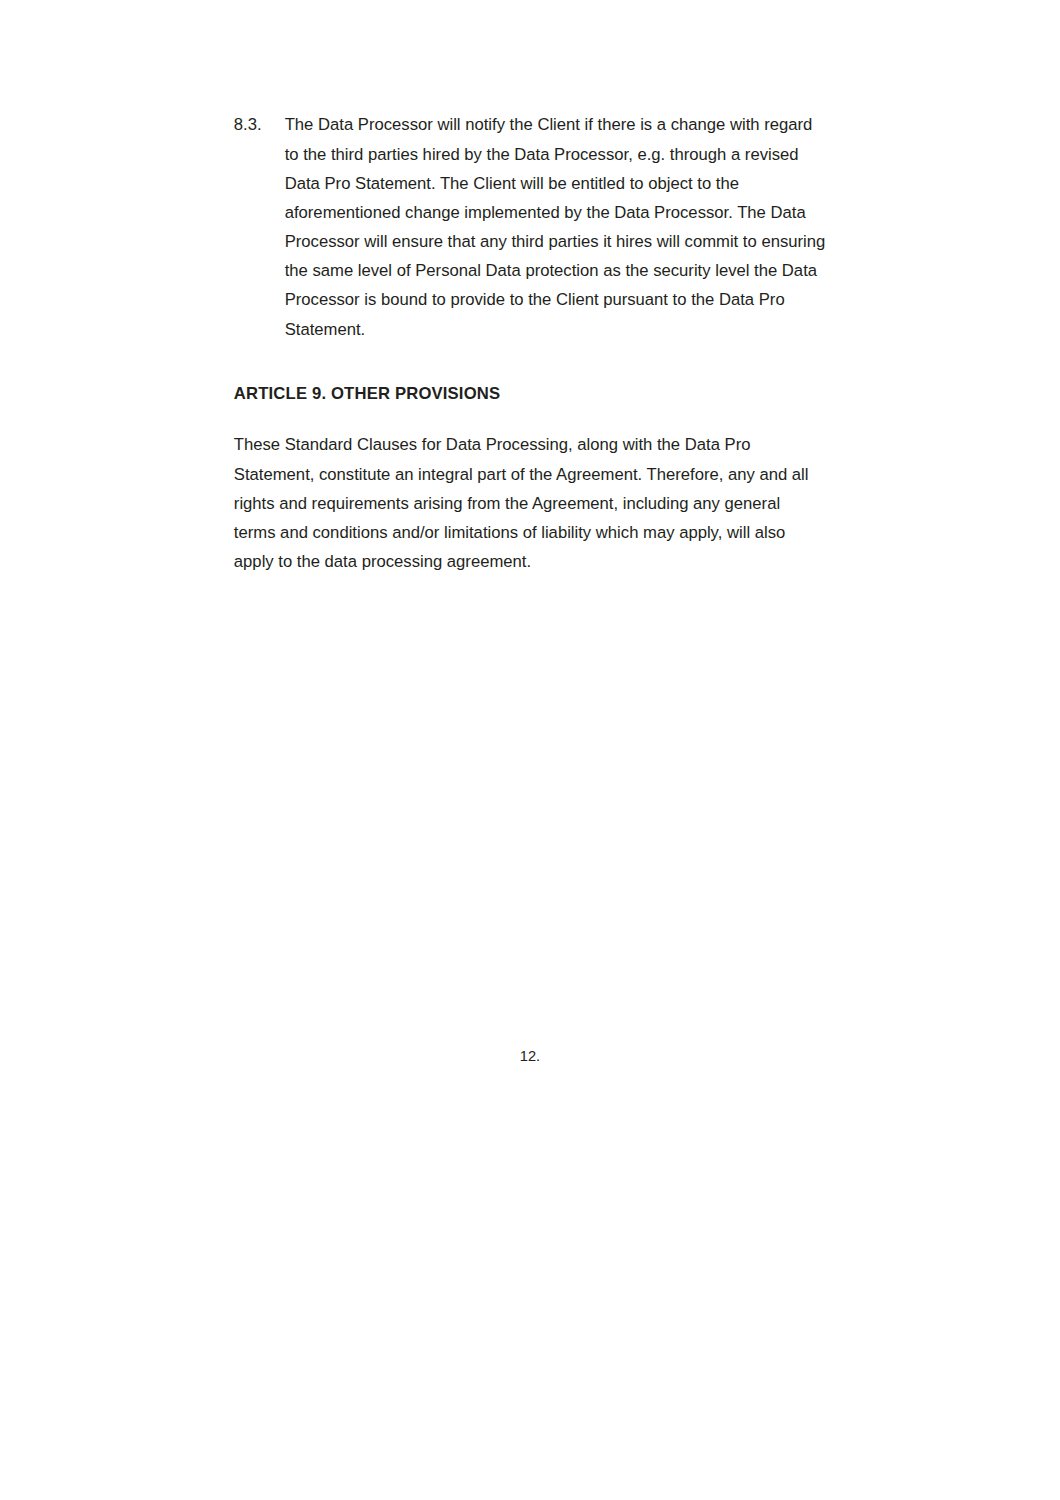8.3.
The Data Processor will notify the Client if there is a change with regard to the third parties hired by the Data Processor, e.g. through a revised Data Pro Statement. The Client will be entitled to object to the aforementioned change implemented by the Data Processor. The Data Processor will ensure that any third parties it hires will commit to ensuring the same level of Personal Data protection as the security level the Data Processor is bound to provide to the Client pursuant to the Data Pro Statement.
ARTICLE 9. OTHER PROVISIONS
These Standard Clauses for Data Processing, along with the Data Pro Statement, constitute an integral part of the Agreement. Therefore, any and all rights and requirements arising from the Agreement, including any general terms and conditions and/or limitations of liability which may apply, will also apply to the data processing agreement.
12.